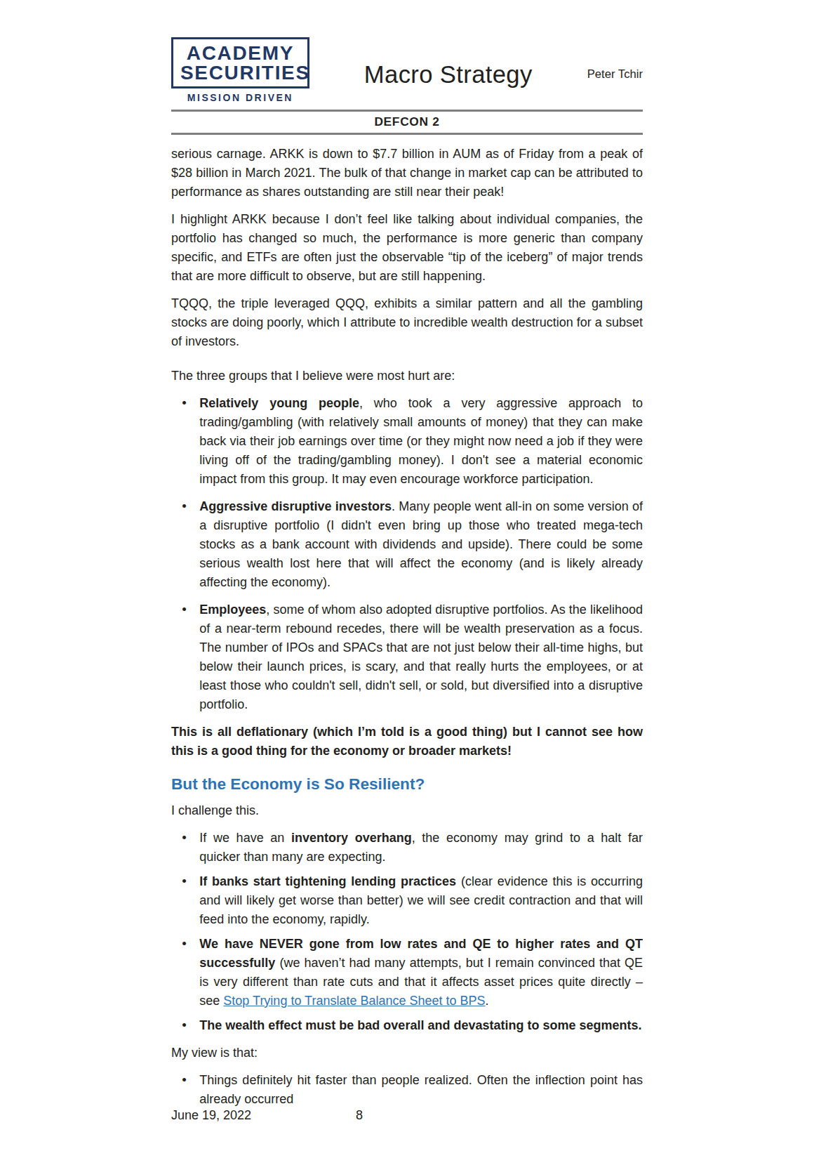ACADEMY
SECURITIES
MISSION DRIVEN
Macro Strategy
Peter Tchir
DEFCON 2
serious carnage. ARKK is down to $7.7 billion in AUM as of Friday from a peak of $28 billion in March 2021. The bulk of that change in market cap can be attributed to performance as shares outstanding are still near their peak!
I highlight ARKK because I don’t feel like talking about individual companies, the portfolio has changed so much, the performance is more generic than company specific, and ETFs are often just the observable “tip of the iceberg” of major trends that are more difficult to observe, but are still happening.
TQQQ, the triple leveraged QQQ, exhibits a similar pattern and all the gambling stocks are doing poorly, which I attribute to incredible wealth destruction for a subset of investors.
The three groups that I believe were most hurt are:
Relatively young people, who took a very aggressive approach to trading/gambling (with relatively small amounts of money) that they can make back via their job earnings over time (or they might now need a job if they were living off of the trading/gambling money). I don't see a material economic impact from this group. It may even encourage workforce participation.
Aggressive disruptive investors. Many people went all-in on some version of a disruptive portfolio (I didn't even bring up those who treated mega-tech stocks as a bank account with dividends and upside). There could be some serious wealth lost here that will affect the economy (and is likely already affecting the economy).
Employees, some of whom also adopted disruptive portfolios. As the likelihood of a near-term rebound recedes, there will be wealth preservation as a focus. The number of IPOs and SPACs that are not just below their all-time highs, but below their launch prices, is scary, and that really hurts the employees, or at least those who couldn't sell, didn't sell, or sold, but diversified into a disruptive portfolio.
This is all deflationary (which I’m told is a good thing) but I cannot see how this is a good thing for the economy or broader markets!
But the Economy is So Resilient?
I challenge this.
If we have an inventory overhang, the economy may grind to a halt far quicker than many are expecting.
If banks start tightening lending practices (clear evidence this is occurring and will likely get worse than better) we will see credit contraction and that will feed into the economy, rapidly.
We have NEVER gone from low rates and QE to higher rates and QT successfully (we haven’t had many attempts, but I remain convinced that QE is very different than rate cuts and that it affects asset prices quite directly – see Stop Trying to Translate Balance Sheet to BPS.
The wealth effect must be bad overall and devastating to some segments.
My view is that:
Things definitely hit faster than people realized. Often the inflection point has already occurred
June 19, 2022
8